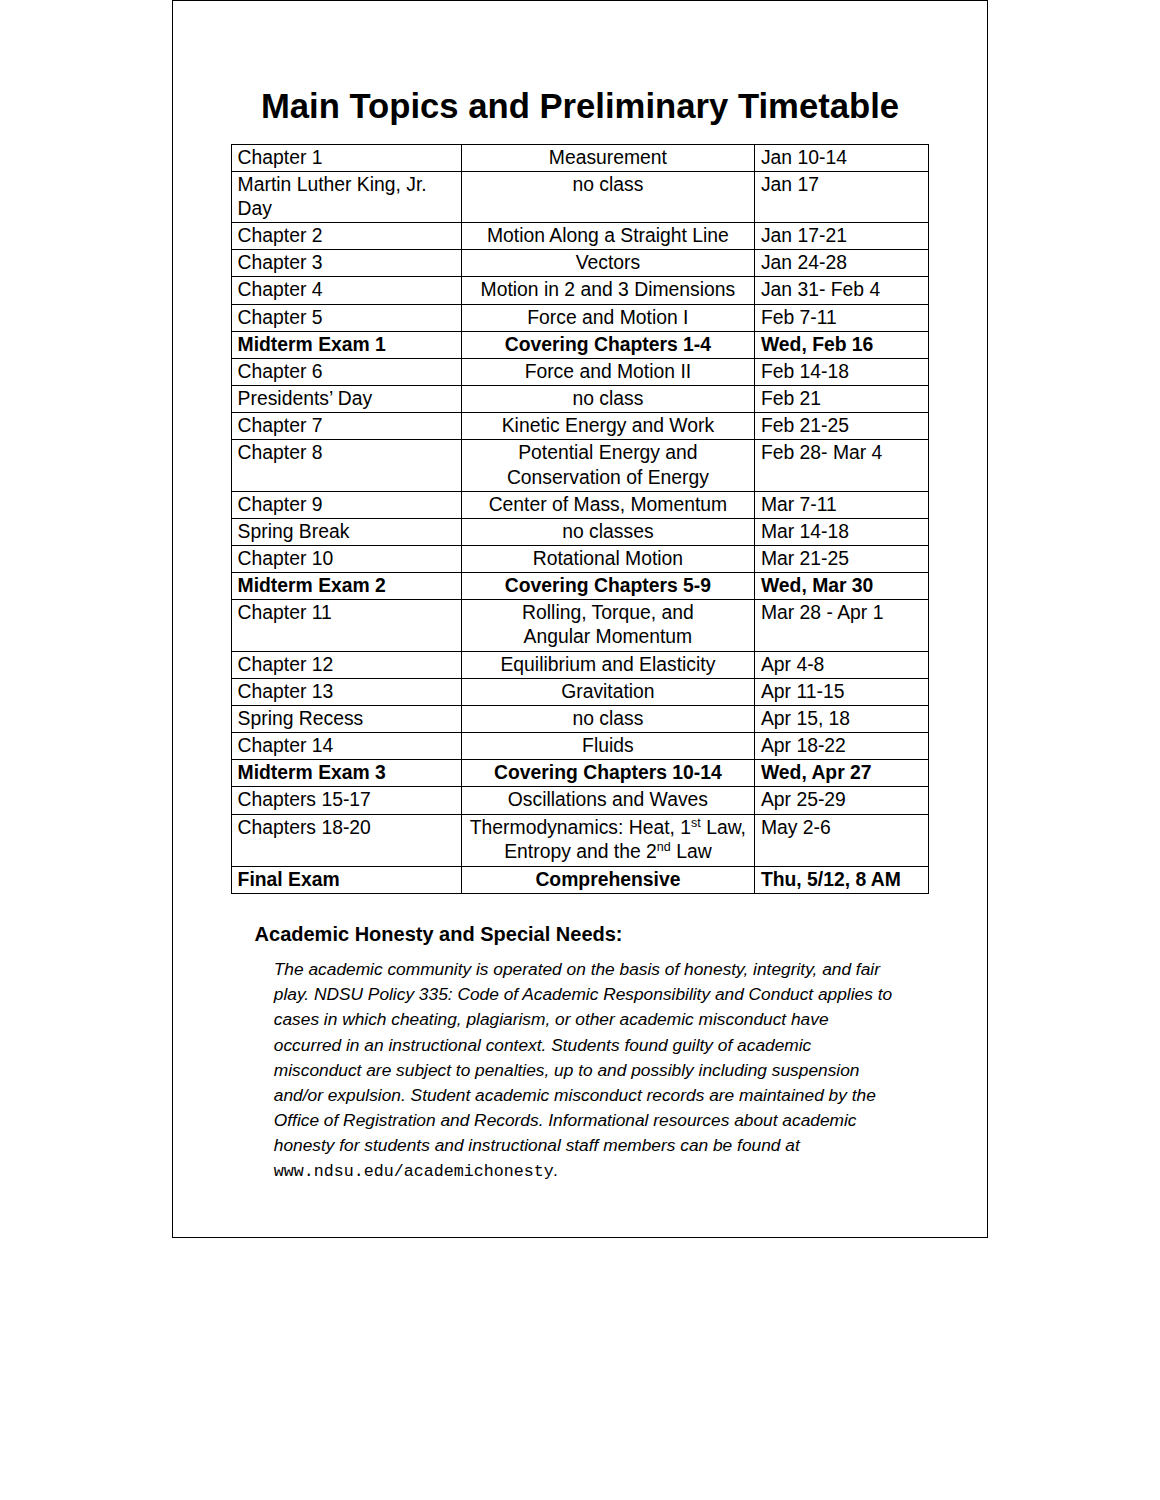Main Topics and Preliminary Timetable
| Chapter 1 | Measurement | Jan 10-14 |
| Martin Luther King, Jr. Day | no class | Jan 17 |
| Chapter 2 | Motion Along a Straight Line | Jan 17-21 |
| Chapter 3 | Vectors | Jan 24-28 |
| Chapter 4 | Motion in 2 and 3 Dimensions | Jan 31- Feb 4 |
| Chapter 5 | Force and Motion I | Feb 7-11 |
| Midterm Exam 1 | Covering Chapters 1-4 | Wed, Feb 16 |
| Chapter 6 | Force and Motion II | Feb 14-18 |
| Presidents’ Day | no class | Feb 21 |
| Chapter 7 | Kinetic Energy and Work | Feb 21-25 |
| Chapter 8 | Potential Energy and Conservation of Energy | Feb 28- Mar 4 |
| Chapter 9 | Center of Mass, Momentum | Mar 7-11 |
| Spring Break | no classes | Mar 14-18 |
| Chapter 10 | Rotational Motion | Mar 21-25 |
| Midterm Exam 2 | Covering Chapters 5-9 | Wed, Mar 30 |
| Chapter 11 | Rolling, Torque, and Angular Momentum | Mar 28 - Apr 1 |
| Chapter 12 | Equilibrium and Elasticity | Apr 4-8 |
| Chapter 13 | Gravitation | Apr 11-15 |
| Spring Recess | no class | Apr 15, 18 |
| Chapter 14 | Fluids | Apr 18-22 |
| Midterm Exam 3 | Covering Chapters 10-14 | Wed, Apr 27 |
| Chapters 15-17 | Oscillations and Waves | Apr 25-29 |
| Chapters 18-20 | Thermodynamics: Heat, 1 st Law, Entropy and the 2 nd Law | May 2-6 |
| Final Exam | Comprehensive | Thu, 5/12, 8 AM |
Academic Honesty and Special Needs:
The academic community is operated on the basis of honesty, integrity, and fair play. NDSU Policy 335: Code of Academic Responsibility and Conduct applies to cases in which cheating, plagiarism, or other academic misconduct have occurred in an instructional context. Students found guilty of academic misconduct are subject to penalties, up to and possibly including suspension and/or expulsion. Student academic misconduct records are maintained by the Office of Registration and Records. Informational resources about academic honesty for students and instructional staff members can be found at www.ndsu.edu/academichonesty.